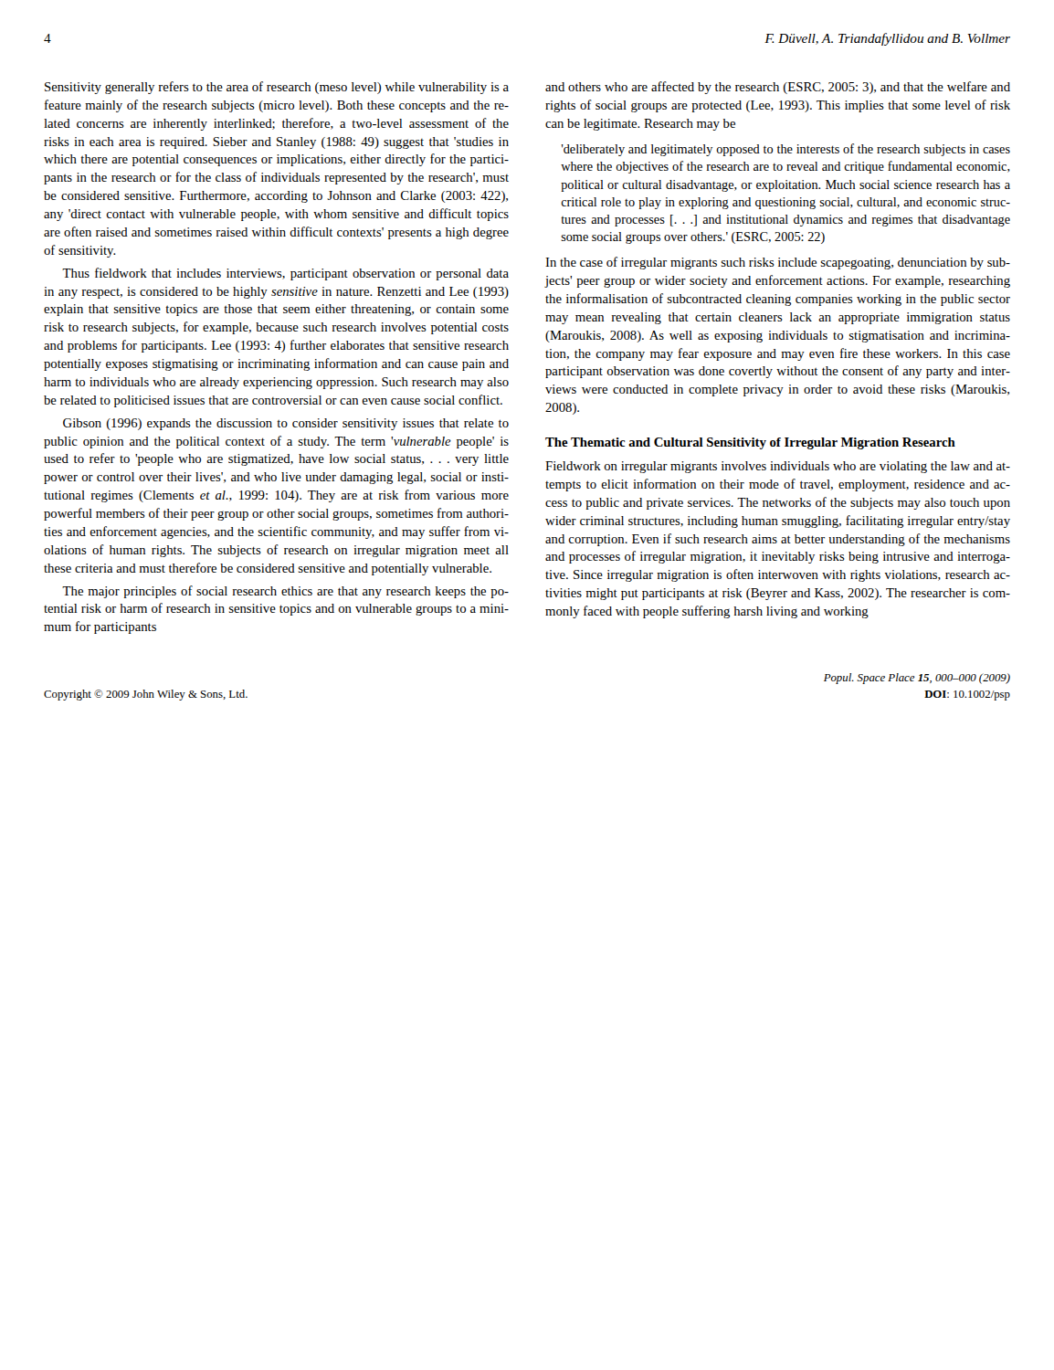4 F. Düvell, A. Triandafyllidou and B. Vollmer
Sensitivity generally refers to the area of research (meso level) while vulnerability is a feature mainly of the research subjects (micro level). Both these concepts and the related concerns are inherently interlinked; therefore, a two-level assessment of the risks in each area is required. Sieber and Stanley (1988: 49) suggest that 'studies in which there are potential consequences or implications, either directly for the participants in the research or for the class of individuals represented by the research', must be considered sensitive. Furthermore, according to Johnson and Clarke (2003: 422), any 'direct contact with vulnerable people, with whom sensitive and difficult topics are often raised and sometimes raised within difficult contexts' presents a high degree of sensitivity.
Thus fieldwork that includes interviews, participant observation or personal data in any respect, is considered to be highly sensitive in nature. Renzetti and Lee (1993) explain that sensitive topics are those that seem either threatening, or contain some risk to research subjects, for example, because such research involves potential costs and problems for participants. Lee (1993: 4) further elaborates that sensitive research potentially exposes stigmatising or incriminating information and can cause pain and harm to individuals who are already experiencing oppression. Such research may also be related to politicised issues that are controversial or can even cause social conflict.
Gibson (1996) expands the discussion to consider sensitivity issues that relate to public opinion and the political context of a study. The term 'vulnerable people' is used to refer to 'people who are stigmatized, have low social status, . . . very little power or control over their lives', and who live under damaging legal, social or institutional regimes (Clements et al., 1999: 104). They are at risk from various more powerful members of their peer group or other social groups, sometimes from authorities and enforcement agencies, and the scientific community, and may suffer from violations of human rights. The subjects of research on irregular migration meet all these criteria and must therefore be considered sensitive and potentially vulnerable.
The major principles of social research ethics are that any research keeps the potential risk or harm of research in sensitive topics and on vulnerable groups to a minimum for participants
and others who are affected by the research (ESRC, 2005: 3), and that the welfare and rights of social groups are protected (Lee, 1993). This implies that some level of risk can be legitimate. Research may be
'deliberately and legitimately opposed to the interests of the research subjects in cases where the objectives of the research are to reveal and critique fundamental economic, political or cultural disadvantage, or exploitation. Much social science research has a critical role to play in exploring and questioning social, cultural, and economic structures and processes [. . .] and institutional dynamics and regimes that disadvantage some social groups over others.' (ESRC, 2005: 22)
In the case of irregular migrants such risks include scapegoating, denunciation by subjects' peer group or wider society and enforcement actions. For example, researching the informalisation of subcontracted cleaning companies working in the public sector may mean revealing that certain cleaners lack an appropriate immigration status (Maroukis, 2008). As well as exposing individuals to stigmatisation and incrimination, the company may fear exposure and may even fire these workers. In this case participant observation was done covertly without the consent of any party and interviews were conducted in complete privacy in order to avoid these risks (Maroukis, 2008).
The Thematic and Cultural Sensitivity of Irregular Migration Research
Fieldwork on irregular migrants involves individuals who are violating the law and attempts to elicit information on their mode of travel, employment, residence and access to public and private services. The networks of the subjects may also touch upon wider criminal structures, including human smuggling, facilitating irregular entry/stay and corruption. Even if such research aims at better understanding of the mechanisms and processes of irregular migration, it inevitably risks being intrusive and interrogative. Since irregular migration is often interwoven with rights violations, research activities might put participants at risk (Beyrer and Kass, 2002). The researcher is commonly faced with people suffering harsh living and working
Copyright © 2009 John Wiley & Sons, Ltd.
Popul. Space Place 15, 000–000 (2009)
DOI: 10.1002/psp